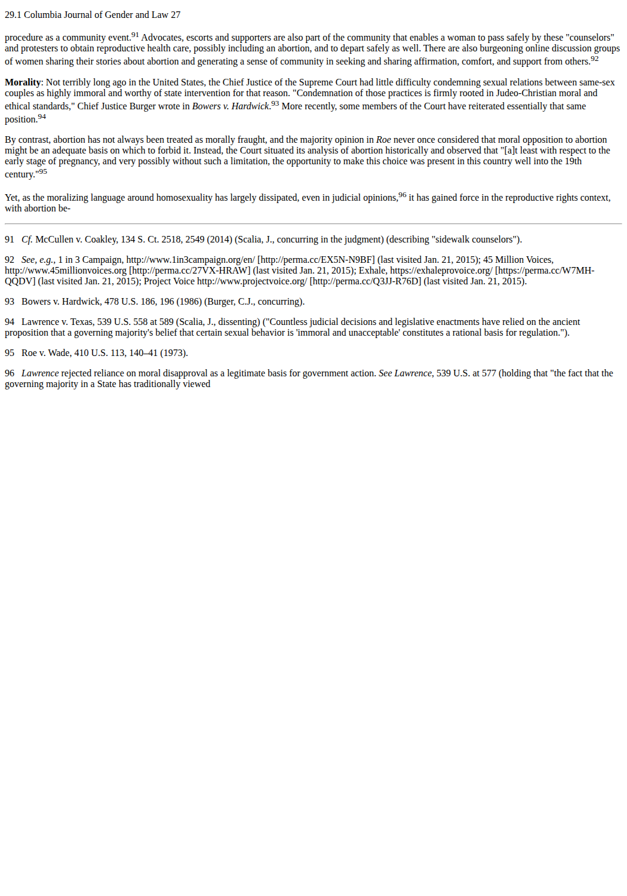29.1 Columbia Journal of Gender and Law 27
procedure as a community event.91 Advocates, escorts and supporters are also part of the community that enables a woman to pass safely by these "counselors" and protesters to obtain reproductive health care, possibly including an abortion, and to depart safely as well. There are also burgeoning online discussion groups of women sharing their stories about abortion and generating a sense of community in seeking and sharing affirmation, comfort, and support from others.92
Morality: Not terribly long ago in the United States, the Chief Justice of the Supreme Court had little difficulty condemning sexual relations between same-sex couples as highly immoral and worthy of state intervention for that reason. "Condemnation of those practices is firmly rooted in Judeo-Christian moral and ethical standards," Chief Justice Burger wrote in Bowers v. Hardwick.93 More recently, some members of the Court have reiterated essentially that same position.94
By contrast, abortion has not always been treated as morally fraught, and the majority opinion in Roe never once considered that moral opposition to abortion might be an adequate basis on which to forbid it. Instead, the Court situated its analysis of abortion historically and observed that "[a]t least with respect to the early stage of pregnancy, and very possibly without such a limitation, the opportunity to make this choice was present in this country well into the 19th century."95
Yet, as the moralizing language around homosexuality has largely dissipated, even in judicial opinions,96 it has gained force in the reproductive rights context, with abortion be-
91 Cf. McCullen v. Coakley, 134 S. Ct. 2518, 2549 (2014) (Scalia, J., concurring in the judgment) (describing "sidewalk counselors").
92 See, e.g., 1 in 3 Campaign, http://www.1in3campaign.org/en/ [http://perma.cc/EX5N-N9BF] (last visited Jan. 21, 2015); 45 Million Voices, http://www.45millionvoices.org [http://perma.cc/27VX-HRAW] (last visited Jan. 21, 2015); Exhale, https://exhaleprovoice.org/ [https://perma.cc/W7MH-QQDV] (last visited Jan. 21, 2015); Project Voice http://www.projectvoice.org/ [http://perma.cc/Q3JJ-R76D] (last visited Jan. 21, 2015).
93 Bowers v. Hardwick, 478 U.S. 186, 196 (1986) (Burger, C.J., concurring).
94 Lawrence v. Texas, 539 U.S. 558 at 589 (Scalia, J., dissenting) ("Countless judicial decisions and legislative enactments have relied on the ancient proposition that a governing majority's belief that certain sexual behavior is 'immoral and unacceptable' constitutes a rational basis for regulation.").
95 Roe v. Wade, 410 U.S. 113, 140–41 (1973).
96 Lawrence rejected reliance on moral disapproval as a legitimate basis for government action. See Lawrence, 539 U.S. at 577 (holding that "the fact that the governing majority in a State has traditionally viewed